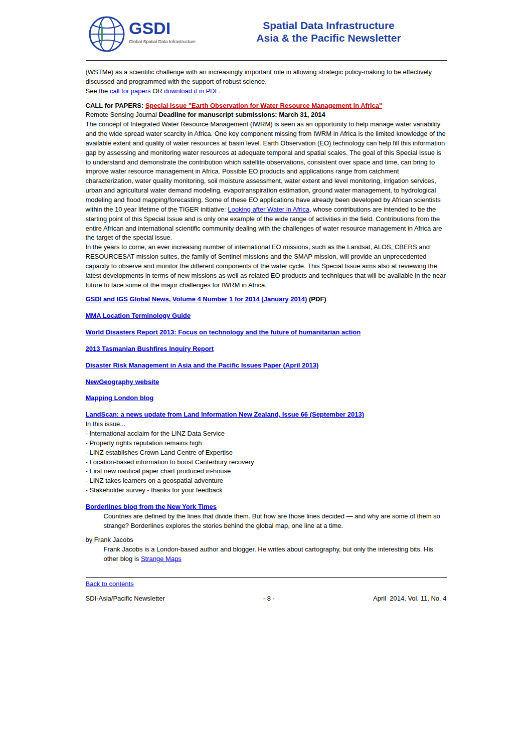GSDI Global Spatial Data Infrastructure
Spatial Data Infrastructure
Asia & the Pacific Newsletter
(WSTMe) as a scientific challenge with an increasingly important role in allowing strategic policy-making to be effectively discussed and programmed with the support of robust science.
See the call for papers OR download it in PDF.
CALL for PAPERS: Special Issue "Earth Observation for Water Resource Management in Africa"
Remote Sensing Journal Deadline for manuscript submissions: March 31, 2014
The concept of Integrated Water Resource Management (IWRM) is seen as an opportunity to help manage water variability and the wide spread water scarcity in Africa. One key component missing from IWRM in Africa is the limited knowledge of the available extent and quality of water resources at basin level. Earth Observation (EO) technology can help fill this information gap by assessing and monitoring water resources at adequate temporal and spatial scales. The goal of this Special Issue is to understand and demonstrate the contribution which satellite observations, consistent over space and time, can bring to improve water resource management in Africa. Possible EO products and applications range from catchment characterization, water quality monitoring, soil moisture assessment, water extent and level monitoring, irrigation services, urban and agricultural water demand modeling, evapotranspiration estimation, ground water management, to hydrological modeling and flood mapping/forecasting. Some of these EO applications have already been developed by African scientists within the 10 year lifetime of the TIGER initiative: Looking after Water in Africa, whose contributions are intended to be the starting point of this Special Issue and is only one example of the wide range of activities in the field. Contributions from the entire African and international scientific community dealing with the challenges of water resource management in Africa are the target of the special issue.
In the years to come, an ever increasing number of international EO missions, such as the Landsat, ALOS, CBERS and RESOURCESAT mission suites, the family of Sentinel missions and the SMAP mission, will provide an unprecedented capacity to observe and monitor the different components of the water cycle. This Special Issue aims also at reviewing the latest developments in terms of new missions as well as related EO products and techniques that will be available in the near future to face some of the major challenges for IWRM in Africa.
GSDI and IGS Global News, Volume 4 Number 1 for 2014 (January 2014) (PDF)
MMA Location Terminology Guide
World Disasters Report 2013: Focus on technology and the future of humanitarian action
2013 Tasmanian Bushfires Inquiry Report
Disaster Risk Management in Asia and the Pacific Issues Paper (April 2013)
NewGeography website
Mapping London blog
LandScan: a news update from Land Information New Zealand, Issue 66 (September 2013)
In this issue...
- International acclaim for the LINZ Data Service
- Property rights reputation remains high
- LINZ establishes Crown Land Centre of Expertise
- Location-based information to boost Canterbury recovery
- First new nautical paper chart produced in-house
- LINZ takes learners on a geospatial adventure
- Stakeholder survey - thanks for your feedback
Borderlines blog from the New York Times
Countries are defined by the lines that divide them. But how are those lines decided — and why are some of them so strange? Borderlines explores the stories behind the global map, one line at a time.
by Frank Jacobs
Frank Jacobs is a London-based author and blogger. He writes about cartography, but only the interesting bits. His other blog is Strange Maps
Back to contents
SDI-Asia/Pacific Newsletter
- 8 -
April 2014, Vol. 11, No. 4